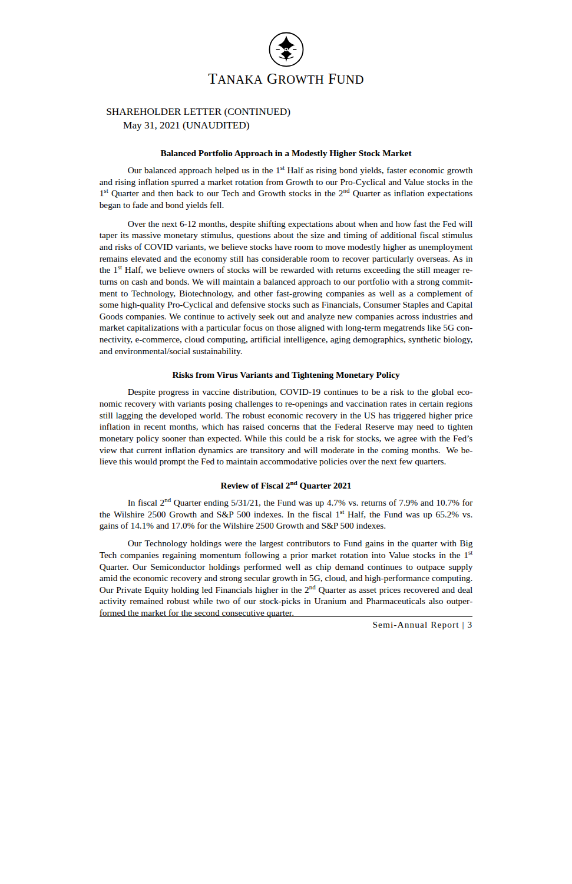TANAKA GROWTH FUND
SHAREHOLDER LETTER (CONTINUED) May 31, 2021 (UNAUDITED)
Balanced Portfolio Approach in a Modestly Higher Stock Market
Our balanced approach helped us in the 1st Half as rising bond yields, faster economic growth and rising inflation spurred a market rotation from Growth to our Pro-Cyclical and Value stocks in the 1st Quarter and then back to our Tech and Growth stocks in the 2nd Quarter as inflation expectations began to fade and bond yields fell.
Over the next 6-12 months, despite shifting expectations about when and how fast the Fed will taper its massive monetary stimulus, questions about the size and timing of additional fiscal stimulus and risks of COVID variants, we believe stocks have room to move modestly higher as unemployment remains elevated and the economy still has considerable room to recover particularly overseas. As in the 1st Half, we believe owners of stocks will be rewarded with returns exceeding the still meager returns on cash and bonds. We will maintain a balanced approach to our portfolio with a strong commitment to Technology, Biotechnology, and other fast-growing companies as well as a complement of some high-quality Pro-Cyclical and defensive stocks such as Financials, Consumer Staples and Capital Goods companies. We continue to actively seek out and analyze new companies across industries and market capitalizations with a particular focus on those aligned with long-term megatrends like 5G connectivity, e-commerce, cloud computing, artificial intelligence, aging demographics, synthetic biology, and environmental/social sustainability.
Risks from Virus Variants and Tightening Monetary Policy
Despite progress in vaccine distribution, COVID-19 continues to be a risk to the global economic recovery with variants posing challenges to re-openings and vaccination rates in certain regions still lagging the developed world. The robust economic recovery in the US has triggered higher price inflation in recent months, which has raised concerns that the Federal Reserve may need to tighten monetary policy sooner than expected. While this could be a risk for stocks, we agree with the Fed’s view that current inflation dynamics are transitory and will moderate in the coming months. We believe this would prompt the Fed to maintain accommodative policies over the next few quarters.
Review of Fiscal 2nd Quarter 2021
In fiscal 2nd Quarter ending 5/31/21, the Fund was up 4.7% vs. returns of 7.9% and 10.7% for the Wilshire 2500 Growth and S&P 500 indexes. In the fiscal 1st Half, the Fund was up 65.2% vs. gains of 14.1% and 17.0% for the Wilshire 2500 Growth and S&P 500 indexes.
Our Technology holdings were the largest contributors to Fund gains in the quarter with Big Tech companies regaining momentum following a prior market rotation into Value stocks in the 1st Quarter. Our Semiconductor holdings performed well as chip demand continues to outpace supply amid the economic recovery and strong secular growth in 5G, cloud, and high-performance computing. Our Private Equity holding led Financials higher in the 2nd Quarter as asset prices recovered and deal activity remained robust while two of our stock-picks in Uranium and Pharmaceuticals also outperformed the market for the second consecutive quarter.
Semi-Annual Report | 3